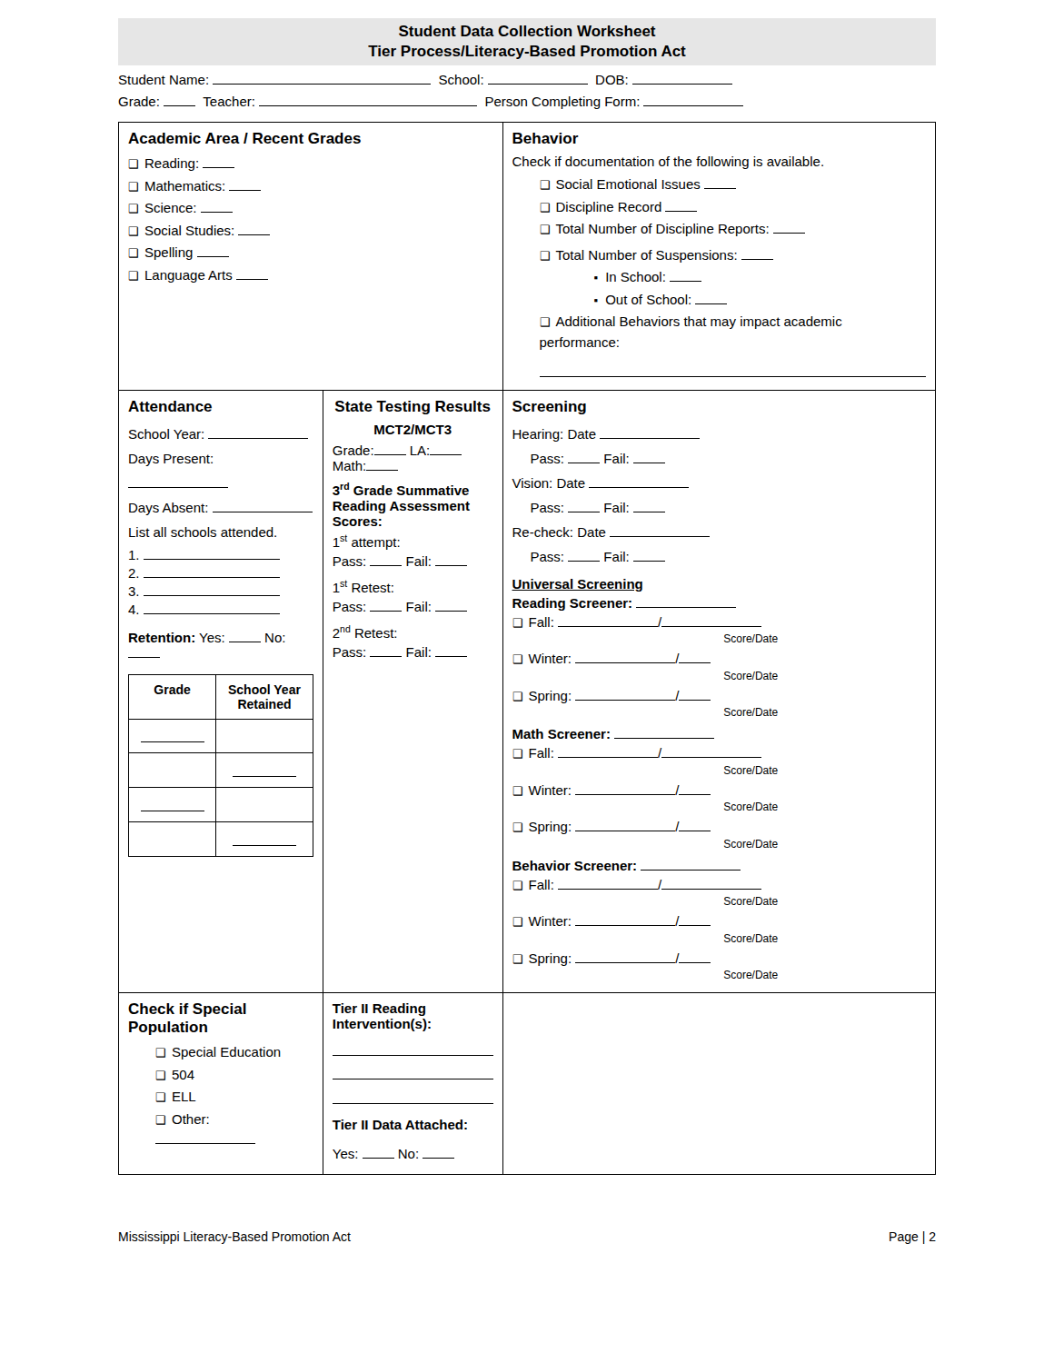Student Data Collection Worksheet
Tier Process/Literacy-Based Promotion Act
Student Name: School: DOB:
Grade: Teacher: Person Completing Form:
| Academic Area / Recent Grades Reading: Mathematics: Science: Social Studies: Spelling Language Arts | Behavior Check if documentation of the following is available. Social Emotional Issues Discipline Record Total Number of Discipline Reports: Total Number of Suspensions: In School: Out of School: Additional Behaviors that may impact academic performance: |
| Attendance School Year: Days Present: Days Absent: List all schools attended. 1. 2. 3. 4. Retention: Yes: No: / Grade / School Year Retained / | State Testing Results MCT2/MCT3 Grade: LA: Math: 3 rd Grade Summative Reading Assessment Scores: 1 st attempt: Pass: Fail: 1 st Retest: Pass: Fail: 2 nd Retest: Pass: Fail: | Screening Hearing: Date Pass: Fail: Vision: Date Pass: Fail: Re-check: Date Pass: Fail: Universal Screening Reading Screener: Fall: / Score/Date Winter: / Score/Date Spring: / Score/Date Math Screener: Fall: / Score/Date Winter: / Score/Date Spring: / Score/Date Behavior Screener: Fall: / Score/Date Winter: / Score/Date Spring: / Score/Date |
| Check if Special Population Special Education 504 ELL Other: | Tier II Reading Intervention(s): Tier II Data Attached: Yes: No: | |
Mississippi Literacy-Based Promotion Act Page | 2